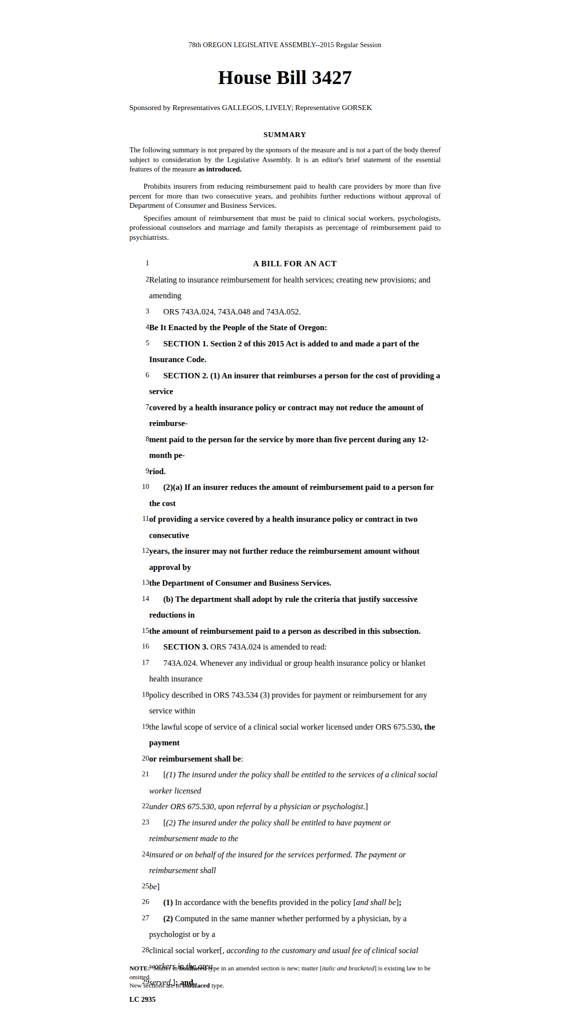78th OREGON LEGISLATIVE ASSEMBLY--2015 Regular Session
House Bill 3427
Sponsored by Representatives GALLEGOS, LIVELY; Representative GORSEK
SUMMARY
The following summary is not prepared by the sponsors of the measure and is not a part of the body thereof subject to consideration by the Legislative Assembly. It is an editor's brief statement of the essential features of the measure as introduced.
Prohibits insurers from reducing reimbursement paid to health care providers by more than five percent for more than two consecutive years, and prohibits further reductions without approval of Department of Consumer and Business Services.
Specifies amount of reimbursement that must be paid to clinical social workers, psychologists, professional counselors and marriage and family therapists as percentage of reimbursement paid to psychiatrists.
| 1 | A BILL FOR AN ACT |
| 2 | Relating to insurance reimbursement for health services; creating new provisions; and amending |
| 3 | ORS 743A.024, 743A.048 and 743A.052. |
| 4 | Be It Enacted by the People of the State of Oregon: |
| 5 | SECTION 1. Section 2 of this 2015 Act is added to and made a part of the Insurance Code. |
| 6 | SECTION 2. (1) An insurer that reimburses a person for the cost of providing a service |
| 7 | covered by a health insurance policy or contract may not reduce the amount of reimburse- |
| 8 | ment paid to the person for the service by more than five percent during any 12-month pe- |
| 9 | riod. |
| 10 | (2)(a) If an insurer reduces the amount of reimbursement paid to a person for the cost |
| 11 | of providing a service covered by a health insurance policy or contract in two consecutive |
| 12 | years, the insurer may not further reduce the reimbursement amount without approval by |
| 13 | the Department of Consumer and Business Services. |
| 14 | (b) The department shall adopt by rule the criteria that justify successive reductions in |
| 15 | the amount of reimbursement paid to a person as described in this subsection. |
| 16 | SECTION 3. ORS 743A.024 is amended to read: |
| 17 | 743A.024. Whenever any individual or group health insurance policy or blanket health insurance |
| 18 | policy described in ORS 743.534 (3) provides for payment or reimbursement for any service within |
| 19 | the lawful scope of service of a clinical social worker licensed under ORS 675.530 , the payment |
| 20 | or reimbursement shall be : |
| 21 | [ (1) The insured under the policy shall be entitled to the services of a clinical social worker licensed |
| 22 | under ORS 675.530, upon referral by a physician or psychologist. ] |
| 23 | [ (2) The insured under the policy shall be entitled to have payment or reimbursement made to the |
| 24 | insured or on behalf of the insured for the services performed. The payment or reimbursement shall |
| 25 | be ] |
| 26 | (1) In accordance with the benefits provided in the policy [ and shall be ] ; |
| 27 | (2) Computed in the same manner whether performed by a physician, by a psychologist or by a |
| 28 | clinical social worker[ , according to the customary and usual fee of clinical social workers in the area |
| 29 | served. ] ; and |
NOTE: Matter in boldfaced type in an amended section is new; matter [italic and bracketed] is existing law to be omitted.
New sections are in boldfaced type.
LC 2935